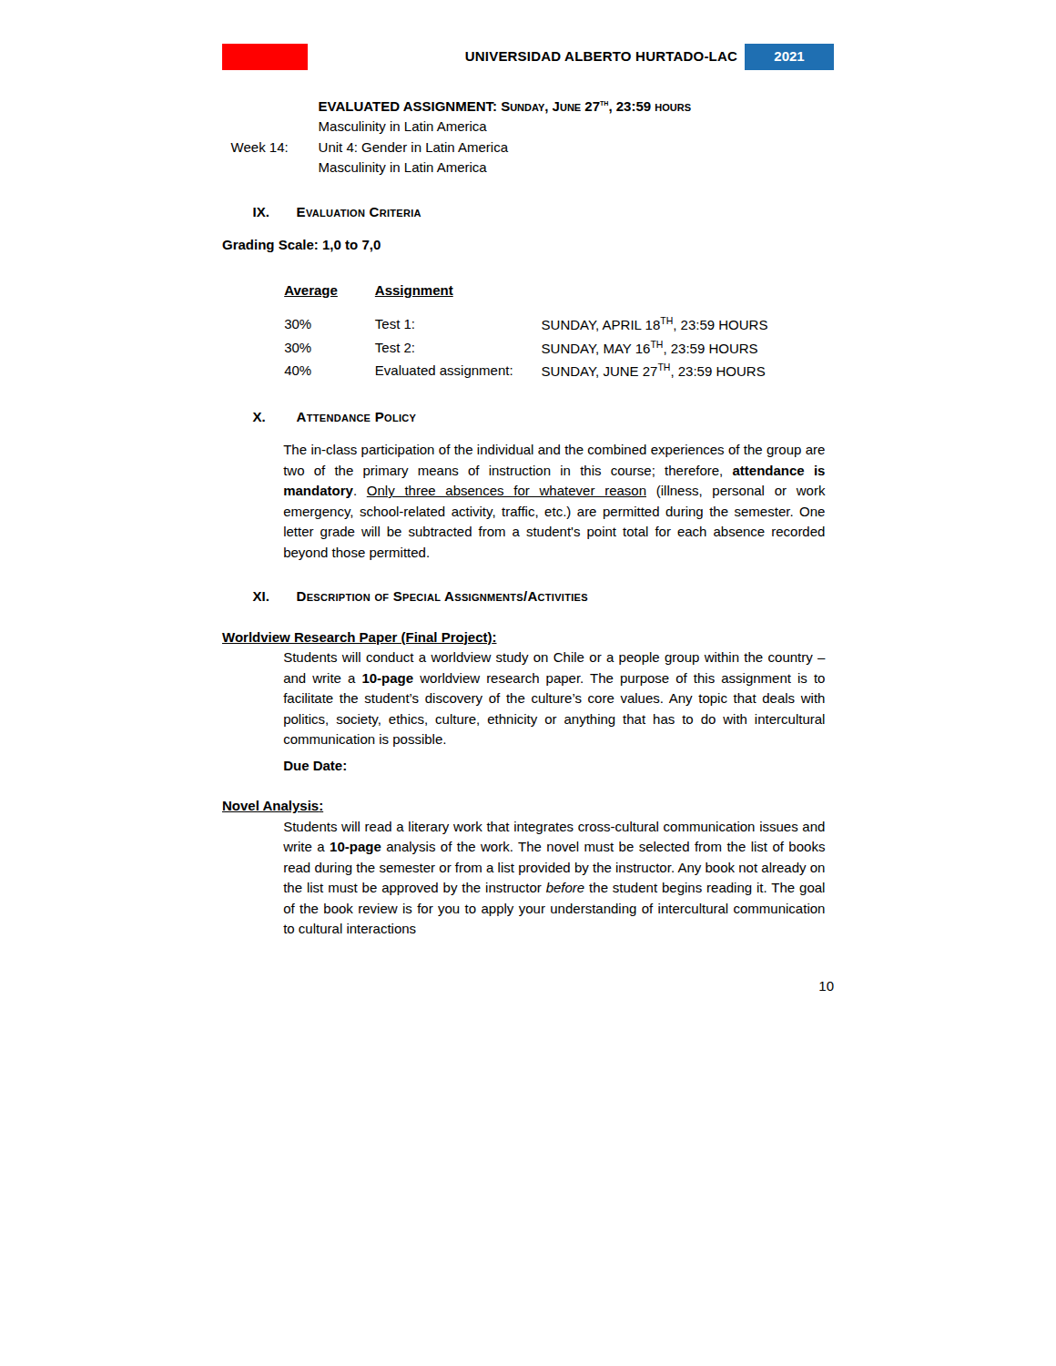UNIVERSIDAD ALBERTO HURTADO-LAC
2021
EVALUATED ASSIGNMENT: Sunday, June 27th, 23:59 hours
Masculinity in Latin America
Week 14:
Unit 4: Gender in Latin America
Masculinity in Latin America
IX. Evaluation Criteria
Grading Scale: 1,0 to 7,0
| Average | Assignment |
| --- | --- |
| 30% | Test 1: | SUNDAY, APRIL 18 TH , 23:59 HOURS |
| 30% | Test 2: | SUNDAY, MAY 16 TH , 23:59 HOURS |
| 40% | Evaluated assignment: | SUNDAY, JUNE 27 TH , 23:59 HOURS |
X. Attendance Policy
The in-class participation of the individual and the combined experiences of the group are two of the primary means of instruction in this course; therefore, attendance is mandatory. Only three absences for whatever reason (illness, personal or work emergency, school-related activity, traffic, etc.) are permitted during the semester. One letter grade will be subtracted from a student's point total for each absence recorded beyond those permitted.
XI. Description of Special Assignments/Activities
Worldview Research Paper (Final Project):
Students will conduct a worldview study on Chile or a people group within the country – and write a 10-page worldview research paper. The purpose of this assignment is to facilitate the student’s discovery of the culture’s core values. Any topic that deals with politics, society, ethics, culture, ethnicity or anything that has to do with intercultural communication is possible.
Due Date:
Novel Analysis:
Students will read a literary work that integrates cross-cultural communication issues and write a 10-page analysis of the work. The novel must be selected from the list of books read during the semester or from a list provided by the instructor. Any book not already on the list must be approved by the instructor before the student begins reading it. The goal of the book review is for you to apply your understanding of intercultural communication to cultural interactions
10